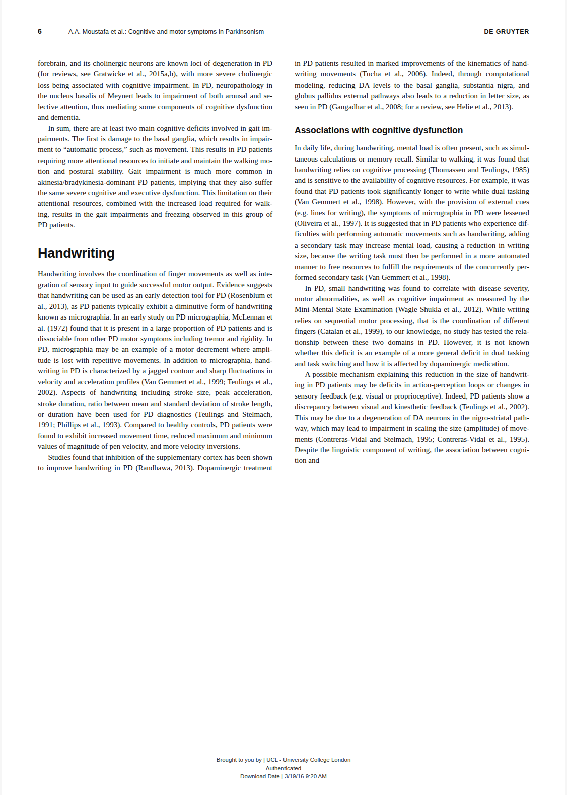6 —— A.A. Moustafa et al.: Cognitive and motor symptoms in Parkinsonism DE GRUYTER
forebrain, and its cholinergic neurons are known loci of degeneration in PD (for reviews, see Gratwicke et al., 2015a,b), with more severe cholinergic loss being associated with cognitive impairment. In PD, neuropathology in the nucleus basalis of Meynert leads to impairment of both arousal and selective attention, thus mediating some components of cognitive dysfunction and dementia.
In sum, there are at least two main cognitive deficits involved in gait impairments. The first is damage to the basal ganglia, which results in impairment to “automatic process,” such as movement. This results in PD patients requiring more attentional resources to initiate and maintain the walking motion and postural stability. Gait impairment is much more common in akinesia/bradykinesia-dominant PD patients, implying that they also suffer the same severe cognitive and executive dysfunction. This limitation on their attentional resources, combined with the increased load required for walking, results in the gait impairments and freezing observed in this group of PD patients.
Handwriting
Handwriting involves the coordination of finger movements as well as integration of sensory input to guide successful motor output. Evidence suggests that handwriting can be used as an early detection tool for PD (Rosenblum et al., 2013), as PD patients typically exhibit a diminutive form of handwriting known as micrographia. In an early study on PD micrographia, McLennan et al. (1972) found that it is present in a large proportion of PD patients and is dissociable from other PD motor symptoms including tremor and rigidity. In PD, micrographia may be an example of a motor decrement where amplitude is lost with repetitive movements. In addition to micrographia, handwriting in PD is characterized by a jagged contour and sharp fluctuations in velocity and acceleration profiles (Van Gemmert et al., 1999; Teulings et al., 2002). Aspects of handwriting including stroke size, peak acceleration, stroke duration, ratio between mean and standard deviation of stroke length, or duration have been used for PD diagnostics (Teulings and Stelmach, 1991; Phillips et al., 1993). Compared to healthy controls, PD patients were found to exhibit increased movement time, reduced maximum and minimum values of magnitude of pen velocity, and more velocity inversions.
Studies found that inhibition of the supplementary cortex has been shown to improve handwriting in PD (Randhawa, 2013). Dopaminergic treatment in PD patients resulted in marked improvements of the kinematics of handwriting movements (Tucha et al., 2006). Indeed, through computational modeling, reducing DA levels to the basal ganglia, substantia nigra, and globus pallidus external pathways also leads to a reduction in letter size, as seen in PD (Gangadhar et al., 2008; for a review, see Helie et al., 2013).
Associations with cognitive dysfunction
In daily life, during handwriting, mental load is often present, such as simultaneous calculations or memory recall. Similar to walking, it was found that handwriting relies on cognitive processing (Thomassen and Teulings, 1985) and is sensitive to the availability of cognitive resources. For example, it was found that PD patients took significantly longer to write while dual tasking (Van Gemmert et al., 1998). However, with the provision of external cues (e.g. lines for writing), the symptoms of micrographia in PD were lessened (Oliveira et al., 1997). It is suggested that in PD patients who experience difficulties with performing automatic movements such as handwriting, adding a secondary task may increase mental load, causing a reduction in writing size, because the writing task must then be performed in a more automated manner to free resources to fulfill the requirements of the concurrently performed secondary task (Van Gemmert et al., 1998).
In PD, small handwriting was found to correlate with disease severity, motor abnormalities, as well as cognitive impairment as measured by the Mini-Mental State Examination (Wagle Shukla et al., 2012). While writing relies on sequential motor processing, that is the coordination of different fingers (Catalan et al., 1999), to our knowledge, no study has tested the relationship between these two domains in PD. However, it is not known whether this deficit is an example of a more general deficit in dual tasking and task switching and how it is affected by dopaminergic medication.
A possible mechanism explaining this reduction in the size of handwriting in PD patients may be deficits in action-perception loops or changes in sensory feedback (e.g. visual or proprioceptive). Indeed, PD patients show a discrepancy between visual and kinesthetic feedback (Teulings et al., 2002). This may be due to a degeneration of DA neurons in the nigro-striatal pathway, which may lead to impairment in scaling the size (amplitude) of movements (Contreras-Vidal and Stelmach, 1995; Contreras-Vidal et al., 1995). Despite the linguistic component of writing, the association between cognition and
Brought to you by | UCL - University College London
Authenticated
Download Date | 3/19/16 9:20 AM